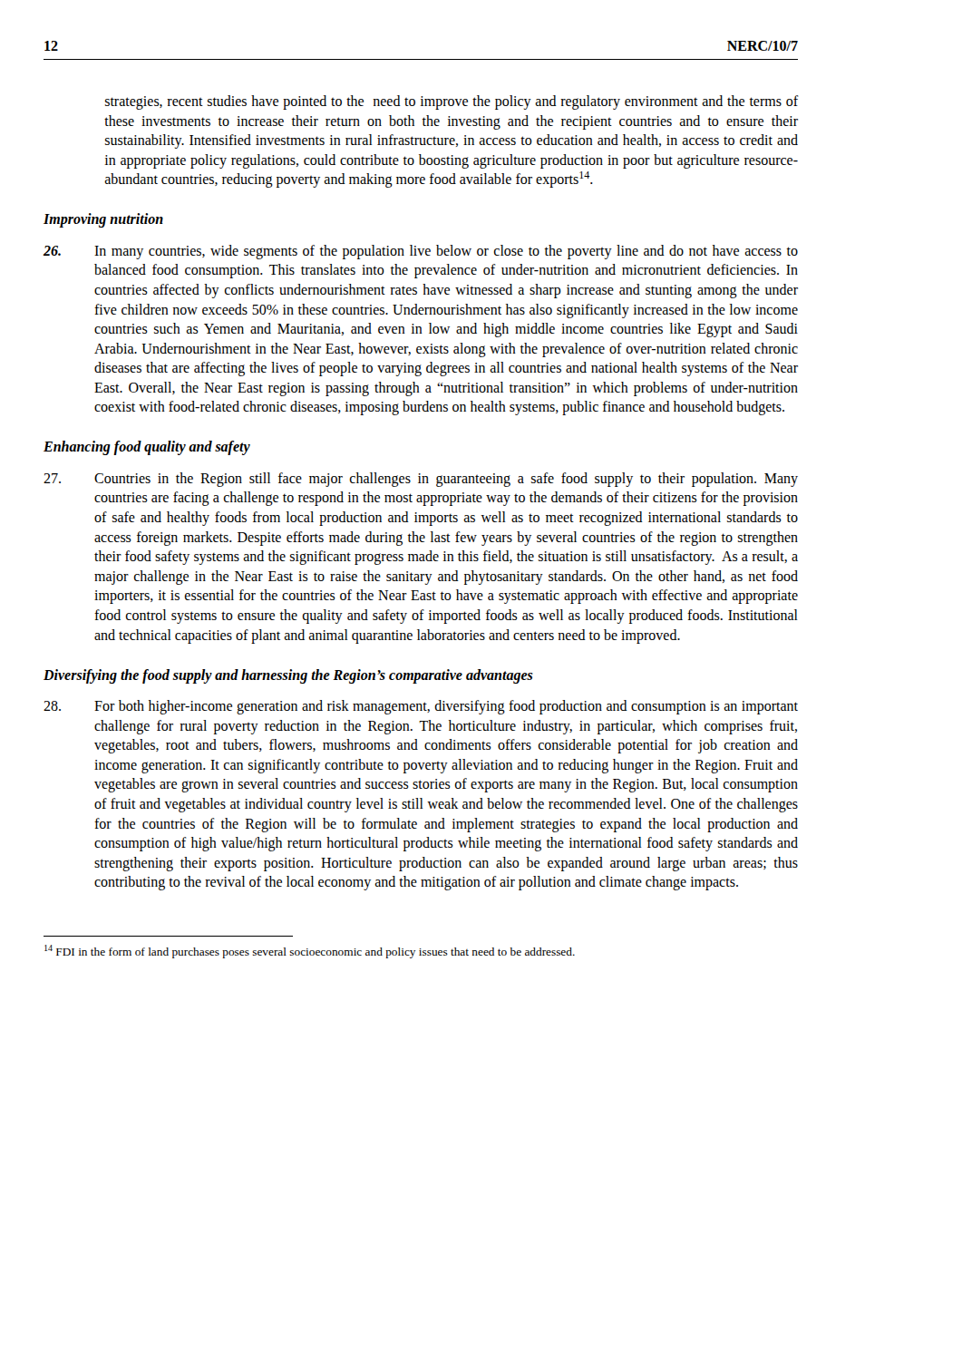12 NERC/10/7
strategies, recent studies have pointed to the need to improve the policy and regulatory environment and the terms of these investments to increase their return on both the investing and the recipient countries and to ensure their sustainability. Intensified investments in rural infrastructure, in access to education and health, in access to credit and in appropriate policy regulations, could contribute to boosting agriculture production in poor but agriculture resource-abundant countries, reducing poverty and making more food available for exports14.
Improving nutrition
26.
In many countries, wide segments of the population live below or close to the poverty line and do not have access to balanced food consumption. This translates into the prevalence of under-nutrition and micronutrient deficiencies. In countries affected by conflicts undernourishment rates have witnessed a sharp increase and stunting among the under five children now exceeds 50% in these countries. Undernourishment has also significantly increased in the low income countries such as Yemen and Mauritania, and even in low and high middle income countries like Egypt and Saudi Arabia. Undernourishment in the Near East, however, exists along with the prevalence of over-nutrition related chronic diseases that are affecting the lives of people to varying degrees in all countries and national health systems of the Near East. Overall, the Near East region is passing through a “nutritional transition” in which problems of under-nutrition coexist with food-related chronic diseases, imposing burdens on health systems, public finance and household budgets.
Enhancing food quality and safety
27.
Countries in the Region still face major challenges in guaranteeing a safe food supply to their population. Many countries are facing a challenge to respond in the most appropriate way to the demands of their citizens for the provision of safe and healthy foods from local production and imports as well as to meet recognized international standards to access foreign markets. Despite efforts made during the last few years by several countries of the region to strengthen their food safety systems and the significant progress made in this field, the situation is still unsatisfactory. As a result, a major challenge in the Near East is to raise the sanitary and phytosanitary standards. On the other hand, as net food importers, it is essential for the countries of the Near East to have a systematic approach with effective and appropriate food control systems to ensure the quality and safety of imported foods as well as locally produced foods. Institutional and technical capacities of plant and animal quarantine laboratories and centers need to be improved.
Diversifying the food supply and harnessing the Region’s comparative advantages
28.
For both higher-income generation and risk management, diversifying food production and consumption is an important challenge for rural poverty reduction in the Region. The horticulture industry, in particular, which comprises fruit, vegetables, root and tubers, flowers, mushrooms and condiments offers considerable potential for job creation and income generation. It can significantly contribute to poverty alleviation and to reducing hunger in the Region. Fruit and vegetables are grown in several countries and success stories of exports are many in the Region. But, local consumption of fruit and vegetables at individual country level is still weak and below the recommended level. One of the challenges for the countries of the Region will be to formulate and implement strategies to expand the local production and consumption of high value/high return horticultural products while meeting the international food safety standards and strengthening their exports position. Horticulture production can also be expanded around large urban areas; thus contributing to the revival of the local economy and the mitigation of air pollution and climate change impacts.
14 FDI in the form of land purchases poses several socioeconomic and policy issues that need to be addressed.